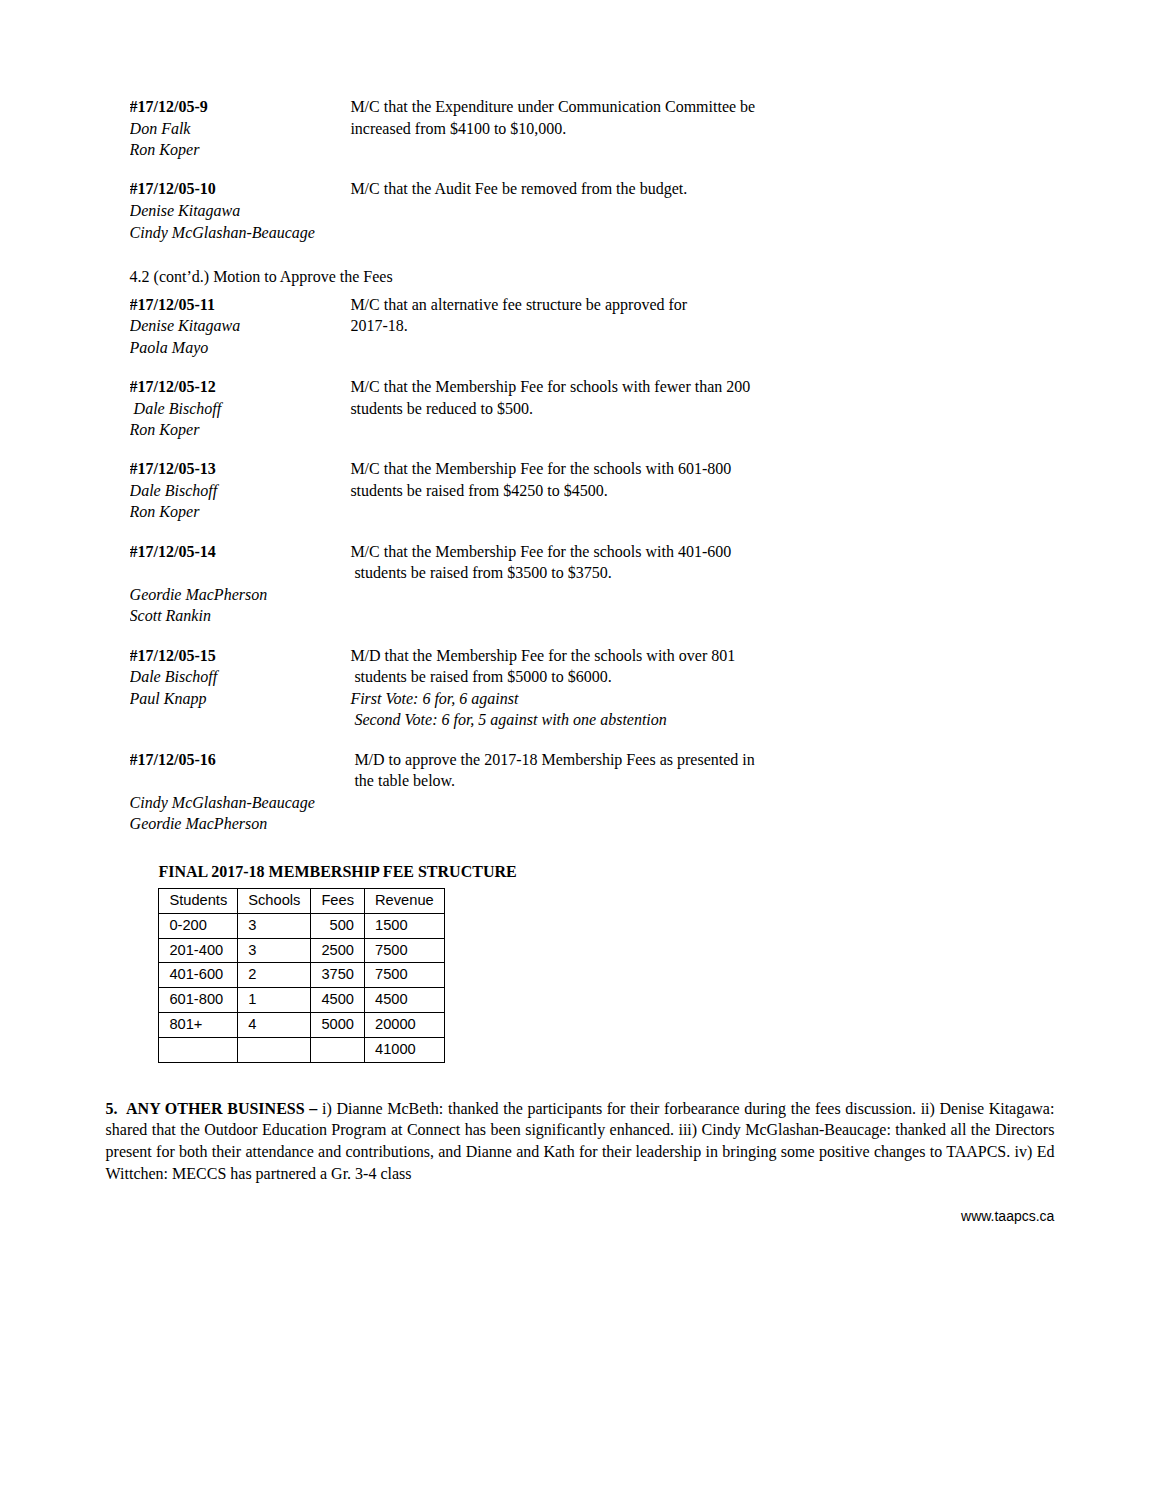#17/12/05-9
Don Falk
Ron Koper
M/C that the Expenditure under Communication Committee be
increased from $4100 to $10,000.
#17/12/05-10
Denise Kitagawa
Cindy McGlashan-Beaucage
M/C that the Audit Fee be removed from the budget.
4.2 (cont’d.) Motion to Approve the Fees
#17/12/05-11
Denise Kitagawa
Paola Mayo
M/C that an alternative fee structure be approved for
2017-18.
#17/12/05-12
Dale Bischoff
Ron Koper
M/C that the Membership Fee for schools with fewer than 200
students be reduced to $500.
#17/12/05-13
Dale Bischoff
Ron Koper
M/C that the Membership Fee for the schools with 601-800
students be raised from $4250 to $4500.
#17/12/05-14
Geordie MacPherson
Scott Rankin
M/C that the Membership Fee for the schools with 401-600
students be raised from $3500 to $3750.
#17/12/05-15
Dale Bischoff
Paul Knapp
M/D that the Membership Fee for the schools with over 801
students be raised from $5000 to $6000.
First Vote: 6 for, 6 against
Second Vote: 6 for, 5 against with one abstention
#17/12/05-16
Cindy McGlashan-Beaucage
Geordie MacPherson
M/D to approve the 2017-18 Membership Fees as presented in
the table below.
FINAL 2017-18 MEMBERSHIP FEE STRUCTURE
| Students | Schools | Fees | Revenue |
| --- | --- | --- | --- |
| 0-200 | 3 | 500 | 1500 |
| 201-400 | 3 | 2500 | 7500 |
| 401-600 | 2 | 3750 | 7500 |
| 601-800 | 1 | 4500 | 4500 |
| 801+ | 4 | 5000 | 20000 |
| | | | 41000 |
5. ANY OTHER BUSINESS – i) Dianne McBeth: thanked the participants for their forbearance during the fees discussion. ii) Denise Kitagawa: shared that the Outdoor Education Program at Connect has been significantly enhanced. iii) Cindy McGlashan-Beaucage: thanked all the Directors present for both their attendance and contributions, and Dianne and Kath for their leadership in bringing some positive changes to TAAPCS. iv) Ed Wittchen: MECCS has partnered a Gr. 3-4 class
www.taapcs.ca